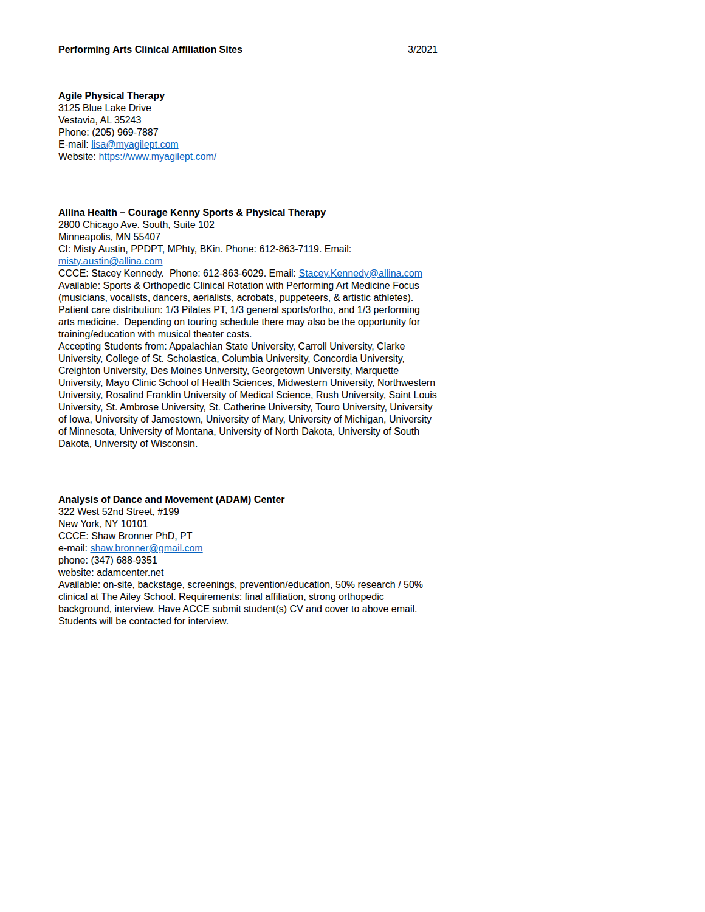Performing Arts Clinical Affiliation Sites
3/2021
Agile Physical Therapy
3125 Blue Lake Drive
Vestavia, AL 35243
Phone: (205) 969-7887
E-mail: lisa@myagilept.com
Website: https://www.myagilept.com/
Allina Health – Courage Kenny Sports & Physical Therapy
2800 Chicago Ave. South, Suite 102
Minneapolis, MN 55407
CI: Misty Austin, PPDPT, MPhty, BKin. Phone: 612-863-7119. Email: misty.austin@allina.com
CCCE: Stacey Kennedy. Phone: 612-863-6029. Email: Stacey.Kennedy@allina.com
Available: Sports & Orthopedic Clinical Rotation with Performing Art Medicine Focus (musicians, vocalists, dancers, aerialists, acrobats, puppeteers, & artistic athletes). Patient care distribution: 1/3 Pilates PT, 1/3 general sports/ortho, and 1/3 performing arts medicine. Depending on touring schedule there may also be the opportunity for training/education with musical theater casts.
Accepting Students from: Appalachian State University, Carroll University, Clarke University, College of St. Scholastica, Columbia University, Concordia University, Creighton University, Des Moines University, Georgetown University, Marquette University, Mayo Clinic School of Health Sciences, Midwestern University, Northwestern University, Rosalind Franklin University of Medical Science, Rush University, Saint Louis University, St. Ambrose University, St. Catherine University, Touro University, University of Iowa, University of Jamestown, University of Mary, University of Michigan, University of Minnesota, University of Montana, University of North Dakota, University of South Dakota, University of Wisconsin.
Analysis of Dance and Movement (ADAM) Center
322 West 52nd Street, #199
New York, NY 10101
CCCE: Shaw Bronner PhD, PT
e-mail: shaw.bronner@gmail.com
phone: (347) 688-9351
website: adamcenter.net
Available: on-site, backstage, screenings, prevention/education, 50% research / 50% clinical at The Ailey School. Requirements: final affiliation, strong orthopedic background, interview. Have ACCE submit student(s) CV and cover to above email. Students will be contacted for interview.